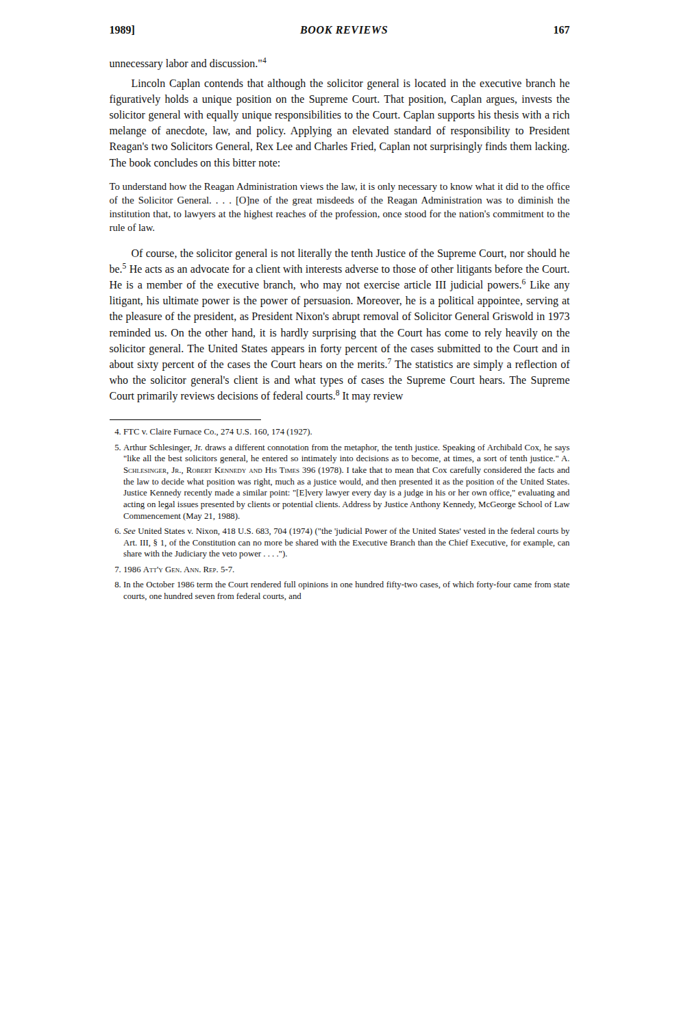1989] BOOK REVIEWS 167
unnecessary labor and discussion."4
Lincoln Caplan contends that although the solicitor general is located in the executive branch he figuratively holds a unique position on the Supreme Court. That position, Caplan argues, invests the solicitor general with equally unique responsibilities to the Court. Caplan supports his thesis with a rich melange of anecdote, law, and policy. Applying an elevated standard of responsibility to President Reagan's two Solicitors General, Rex Lee and Charles Fried, Caplan not surprisingly finds them lacking. The book concludes on this bitter note:
To understand how the Reagan Administration views the law, it is only necessary to know what it did to the office of the Solicitor General. . . . [O]ne of the great misdeeds of the Reagan Administration was to diminish the institution that, to lawyers at the highest reaches of the profession, once stood for the nation's commitment to the rule of law.
Of course, the solicitor general is not literally the tenth Justice of the Supreme Court, nor should he be.5 He acts as an advocate for a client with interests adverse to those of other litigants before the Court. He is a member of the executive branch, who may not exercise article III judicial powers.6 Like any litigant, his ultimate power is the power of persuasion. Moreover, he is a political appointee, serving at the pleasure of the president, as President Nixon's abrupt removal of Solicitor General Griswold in 1973 reminded us. On the other hand, it is hardly surprising that the Court has come to rely heavily on the solicitor general. The United States appears in forty percent of the cases submitted to the Court and in about sixty percent of the cases the Court hears on the merits.7 The statistics are simply a reflection of who the solicitor general's client is and what types of cases the Supreme Court hears. The Supreme Court primarily reviews decisions of federal courts.8 It may review
FTC v. Claire Furnace Co., 274 U.S. 160, 174 (1927).
Arthur Schlesinger, Jr. draws a different connotation from the metaphor, the tenth justice. Speaking of Archibald Cox, he says "like all the best solicitors general, he entered so intimately into decisions as to become, at times, a sort of tenth justice." A. Schlesinger, Jr., Robert Kennedy and His Times 396 (1978). I take that to mean that Cox carefully considered the facts and the law to decide what position was right, much as a justice would, and then presented it as the position of the United States. Justice Kennedy recently made a similar point: "[E]very lawyer every day is a judge in his or her own office," evaluating and acting on legal issues presented by clients or potential clients. Address by Justice Anthony Kennedy, McGeorge School of Law Commencement (May 21, 1988).
See United States v. Nixon, 418 U.S. 683, 704 (1974) ("the 'judicial Power of the United States' vested in the federal courts by Art. III, § 1, of the Constitution can no more be shared with the Executive Branch than the Chief Executive, for example, can share with the Judiciary the veto power . . . .").
1986 Att'y Gen. Ann. Rep. 5-7.
In the October 1986 term the Court rendered full opinions in one hundred fifty-two cases, of which forty-four came from state courts, one hundred seven from federal courts, and